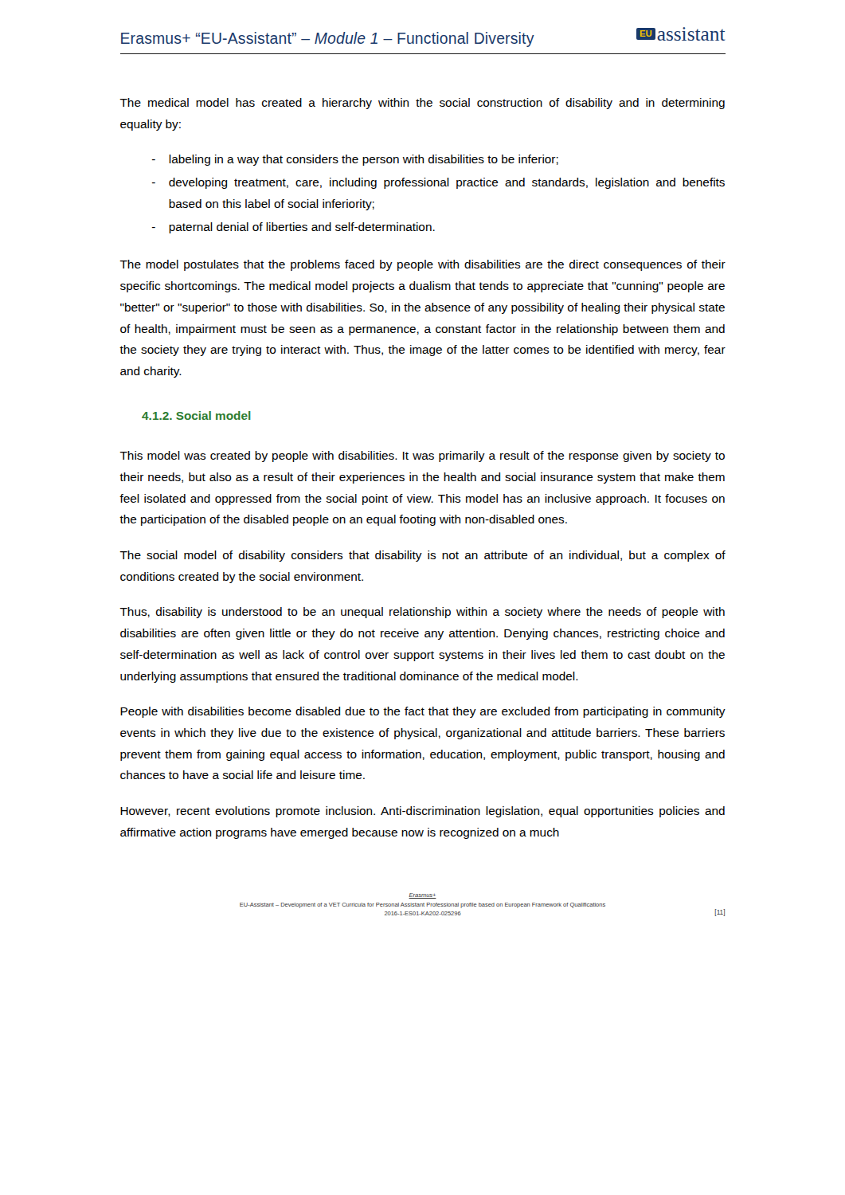Erasmus+ “EU-Assistant” – Module 1 – Functional Diversity
EU assistant
The medical model has created a hierarchy within the social construction of disability and in determining equality by:
labeling in a way that considers the person with disabilities to be inferior;
developing treatment, care, including professional practice and standards, legislation and benefits based on this label of social inferiority;
paternal denial of liberties and self-determination.
The model postulates that the problems faced by people with disabilities are the direct consequences of their specific shortcomings. The medical model projects a dualism that tends to appreciate that "cunning" people are "better" or "superior" to those with disabilities. So, in the absence of any possibility of healing their physical state of health, impairment must be seen as a permanence, a constant factor in the relationship between them and the society they are trying to interact with. Thus, the image of the latter comes to be identified with mercy, fear and charity.
4.1.2. Social model
This model was created by people with disabilities. It was primarily a result of the response given by society to their needs, but also as a result of their experiences in the health and social insurance system that make them feel isolated and oppressed from the social point of view. This model has an inclusive approach. It focuses on the participation of the disabled people on an equal footing with non-disabled ones.
The social model of disability considers that disability is not an attribute of an individual, but a complex of conditions created by the social environment.
Thus, disability is understood to be an unequal relationship within a society where the needs of people with disabilities are often given little or they do not receive any attention. Denying chances, restricting choice and self-determination as well as lack of control over support systems in their lives led them to cast doubt on the underlying assumptions that ensured the traditional dominance of the medical model.
People with disabilities become disabled due to the fact that they are excluded from participating in community events in which they live due to the existence of physical, organizational and attitude barriers. These barriers prevent them from gaining equal access to information, education, employment, public transport, housing and chances to have a social life and leisure time.
However, recent evolutions promote inclusion. Anti-discrimination legislation, equal opportunities policies and affirmative action programs have emerged because now is recognized on a much
Erasmus+
EU-Assistant – Development of a VET Curricula for Personal Assistant Professional profile based on European Framework of Qualifications
2016-1-ES01-KA202-025296
[11]